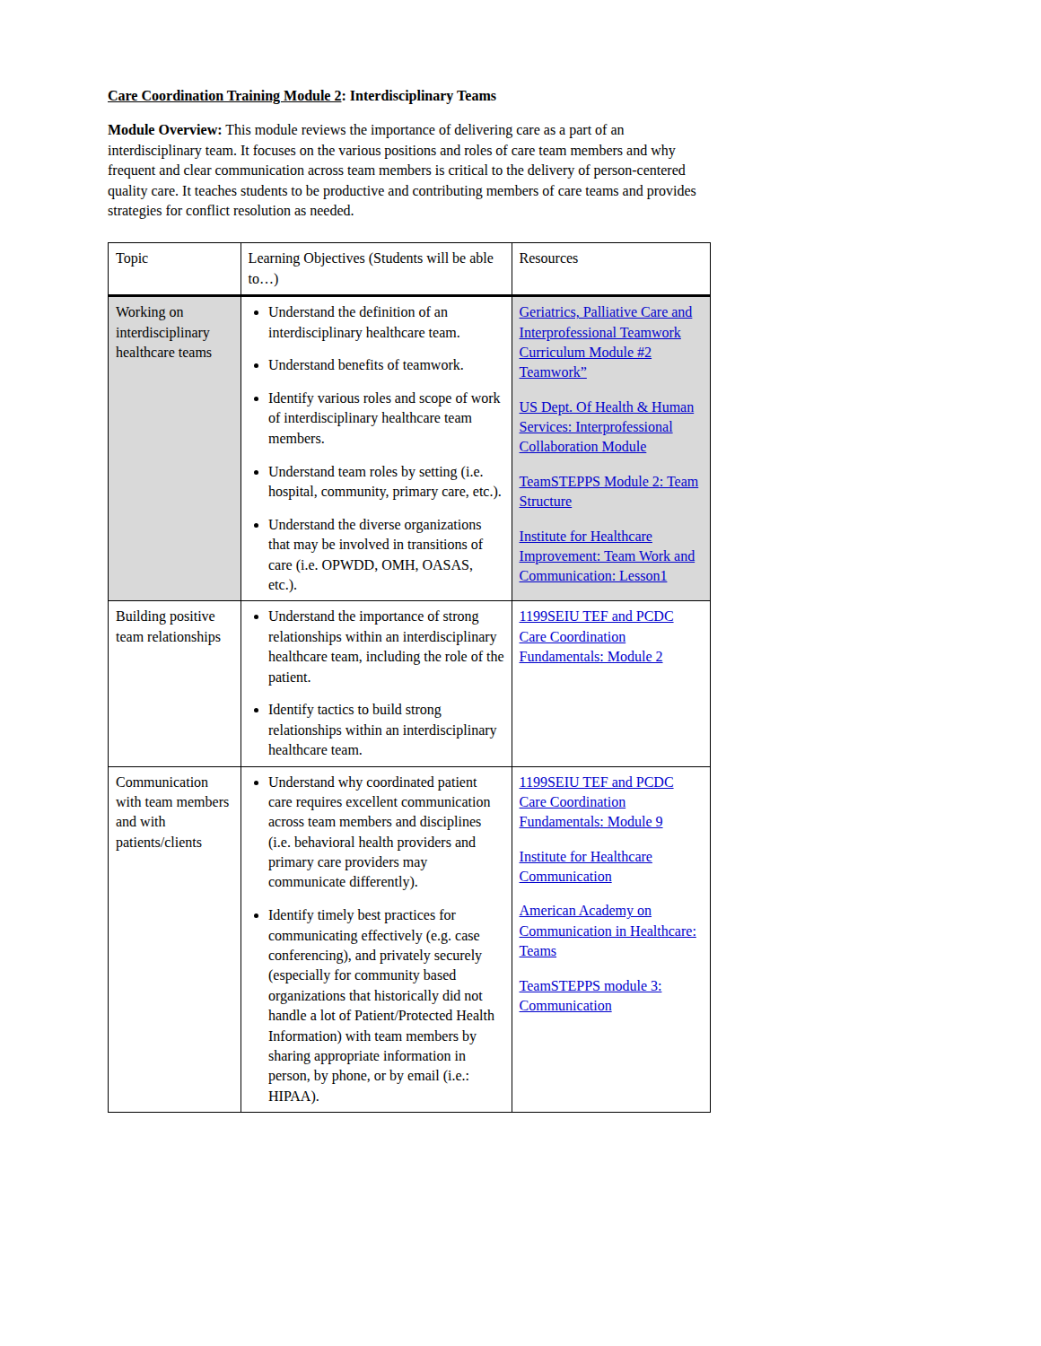Care Coordination Training Module 2: Interdisciplinary Teams
Module Overview: This module reviews the importance of delivering care as a part of an interdisciplinary team. It focuses on the various positions and roles of care team members and why frequent and clear communication across team members is critical to the delivery of person-centered quality care. It teaches students to be productive and contributing members of care teams and provides strategies for conflict resolution as needed.
| Topic | Learning Objectives (Students will be able to…) | Resources |
| --- | --- | --- |
| Working on interdisciplinary healthcare teams | Understand the definition of an interdisciplinary healthcare team. Understand benefits of teamwork. Identify various roles and scope of work of interdisciplinary healthcare team members. Understand team roles by setting (i.e. hospital, community, primary care, etc.). Understand the diverse organizations that may be involved in transitions of care (i.e. OPWDD, OMH, OASAS, etc.). | Geriatrics, Palliative Care and Interprofessional Teamwork Curriculum Module #2 Teamwork” US Dept. Of Health & Human Services: Interprofessional Collaboration Module TeamSTEPPS Module 2: Team Structure Institute for Healthcare Improvement: Team Work and Communication: Lesson1 |
| Building positive team relationships | Understand the importance of strong relationships within an interdisciplinary healthcare team, including the role of the patient. Identify tactics to build strong relationships within an interdisciplinary healthcare team. | 1199SEIU TEF and PCDC Care Coordination Fundamentals: Module 2 |
| Communication with team members and with patients/clients | Understand why coordinated patient care requires excellent communication across team members and disciplines (i.e. behavioral health providers and primary care providers may communicate differently). Identify timely best practices for communicating effectively (e.g. case conferencing), and privately securely (especially for community based organizations that historically did not handle a lot of Patient/Protected Health Information) with team members by sharing appropriate information in person, by phone, or by email (i.e.: HIPAA). | 1199SEIU TEF and PCDC Care Coordination Fundamentals: Module 9 Institute for Healthcare Communication American Academy on Communication in Healthcare: Teams TeamSTEPPS module 3: Communication |